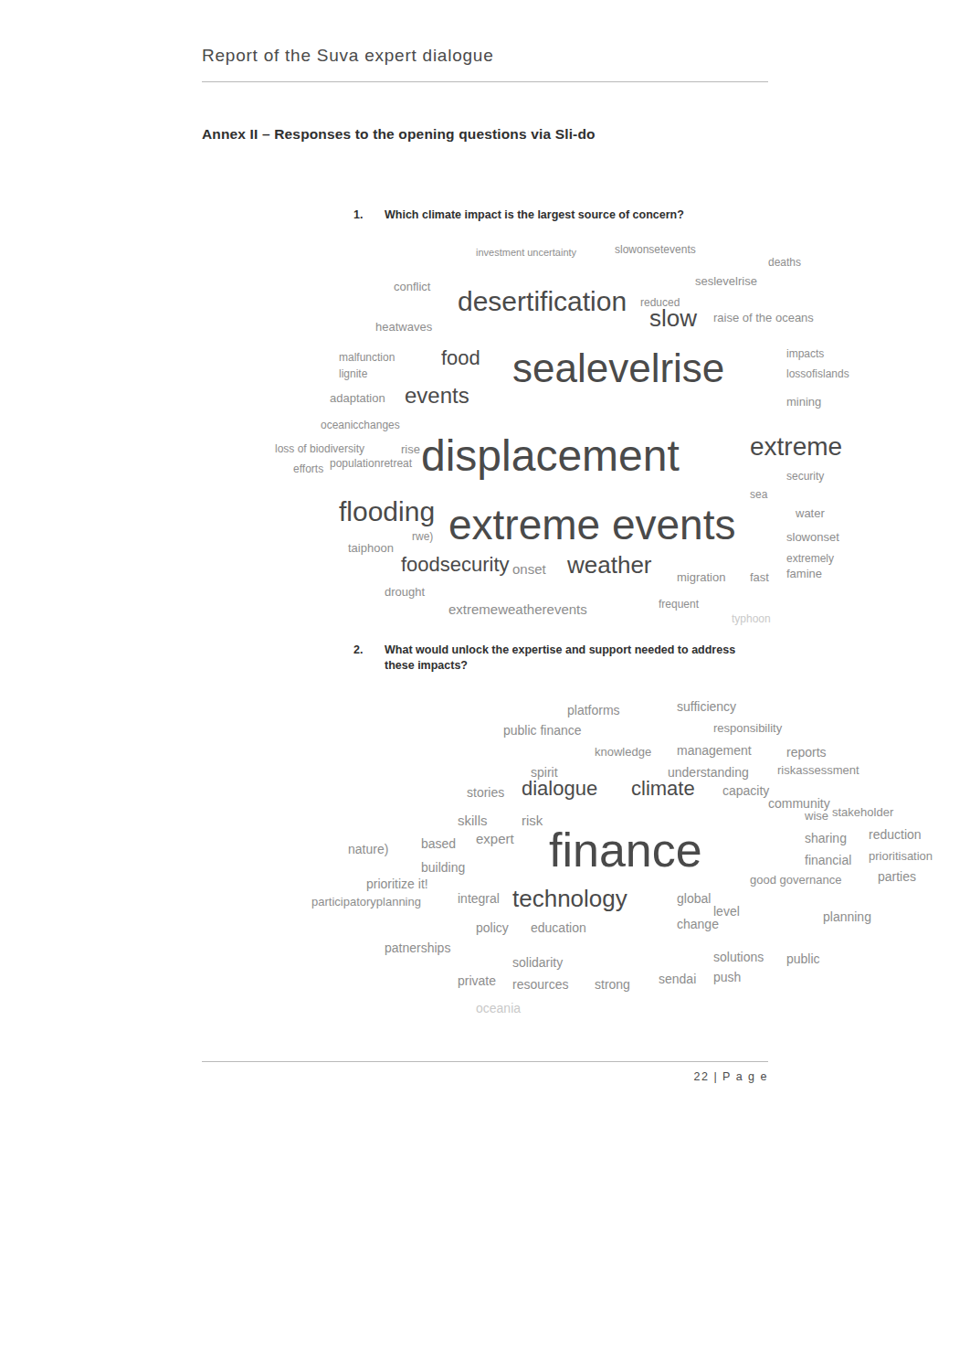Report of the Suva expert dialogue
Annex II – Responses to the opening questions via Sli-do
Which climate impact is the largest source of concern?
investment uncertainty slowonsetevents deaths seslevelrise conflict reduced desertification raise of the oceans heatwaves slow malfunction food impacts lignite sealevelrise lossofislands adaptation events mining oceanicchanges loss of biodiversity rise displacement extreme efforts populationretreat security sea flooding extreme events water rwe) slowonset taiphoon extremely foodsecurity onset weather migration fast famine drought extremeweatherevents frequent typhoon
What would unlock the expertise and support needed to address these impacts?
platforms sufficiency public finance responsibility knowledge management reports spirit understanding riskassessment stories dialogue climate capacity community skills risk wise stakeholder sharing reduction nature) based expert finance financial prioritisation building prioritize it! good governance parties participatoryplanning integral technology global level change planning policy education patnerships solidarity solutions public private sendai push resources strong oceania
22 | P a g e